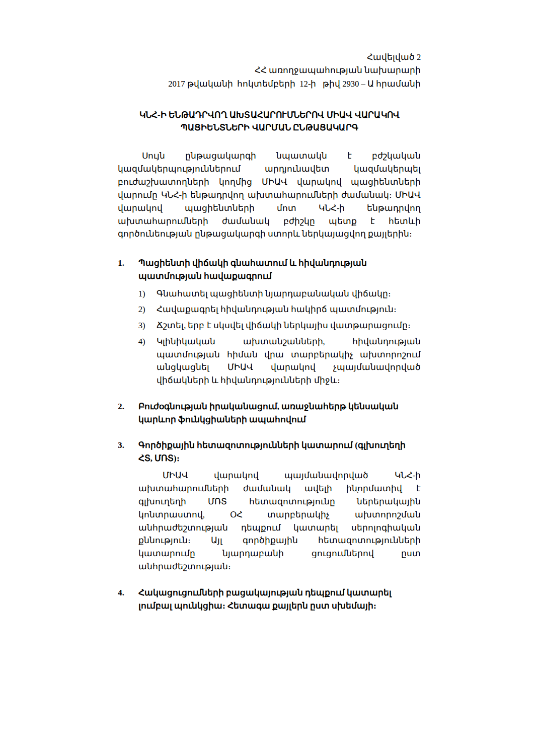Հավելված 2
ՀՀ առողջապահության նախարարի
2017 թվականի հոկտեմբերի 12-ի թիվ 2930 – Ա հրամանի
ԿՆՀ-Ի ԵՆԹԱԴՐՎՈՂ ԱԽՏԱՀԱՐՈՒՄՆԵՐՈՎ ՄԻԱՎ ՎԱՐԱԿՈՎ ՊԱՑԻԵՆՏՆԵՐԻ ՎԱՐՄԱՆ ԸՆԹԱՑԱԿԱՐԳ
Սույն ընթացակարգի նպատակն է բժշկական կազմակերպություններում արդյունավետ կազմակերպել բուժաշխատողների կողմից ՄԻԱՎ վարակով պացիենտների վարումը ԿՆՀ-ի ենթադրվող ախտահարումների ժամանակ։ ՄԻԱՎ վարակով պացիենտների մոտ ԿՆՀ-ի ենթադրվող ախտահարումների ժամանակ բժիշկը պետք է հետևի գործունեության ընթացակարգի ստորև ներկայացվող քայլերին։
Պացիենտի վիճակի գնահատում և հիվանդության պատմության հավաքագրում
Գնահատել պացիենտի նյարդաբանական վիճակը։
Հավաքագրել հիվանդության հակիրճ պատմություն։
Ճշտել, երբ է սկսվել վիճակի ներկայիս վատթարացումը։
Կլինիկական ախտանշանների, հիվանդության պատմության հիման վրա տարբերակիչ ախտորոշում անցկացնել ՄԻԱՎ վարակով չպայմանավորված վիճակների և հիվանդությունների միջև։
Բուժօգնության իրականացում, առաջնահերթ կենսական կարևոր ֆունկցիաների ապահովում
Գործիքային հետազոտությունների կատարում (գլխուղեղի ՀՏ, ՄՌՏ)։
ՄԻԱՎ վարակով պայմանավորված ԿՆՀ-ի ախտահարումների ժամանակ ավելի ին֖որմատիվ է գլխուղեղի ՄՌՏ հետազոտությունը ներերակային կոնտրաստով, ՕՀ տարբերակիչ ախտորոշման անհրաժեշտության դեպքում կատարել սերոլոգիական քննություն։ Այլ գործիքային հետազոտությունների կատարումը նյարդաբանի ցուցումներով ըստ անհրաժեշտության։
Հակացուցումների բացակայության դեպքում կատարել լումբալ պունկցիա։ Հետագա քայլերն ըստ սխեմայի։